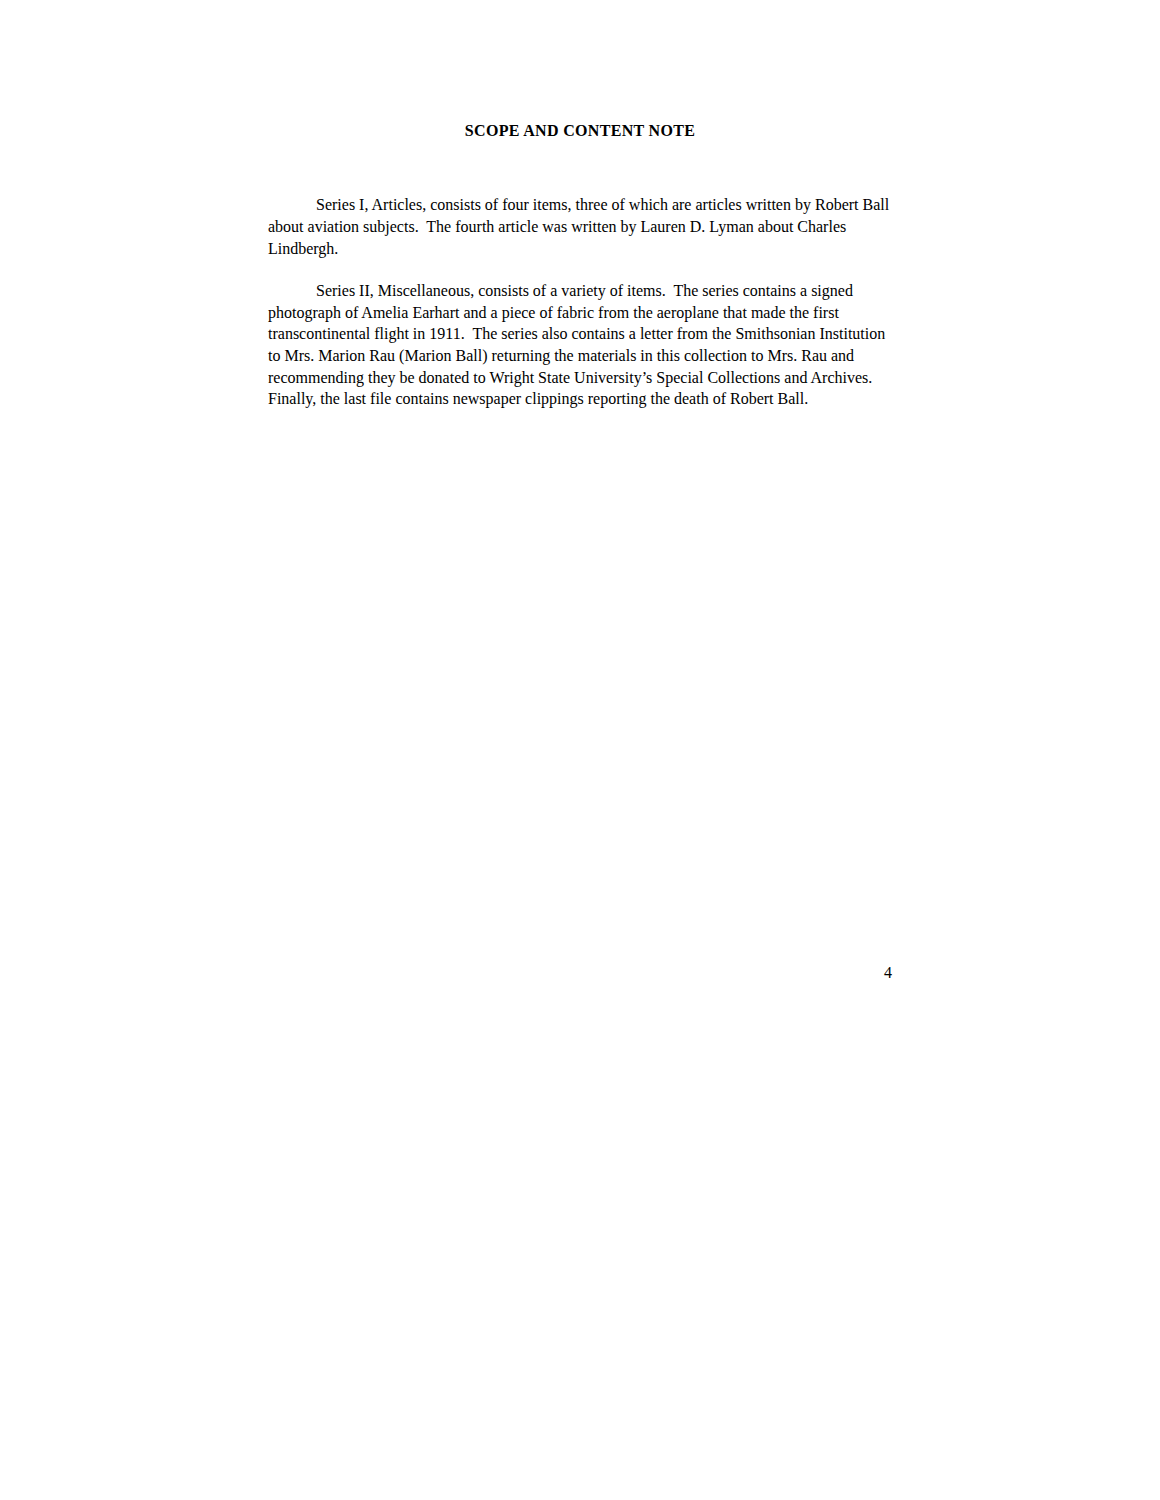SCOPE AND CONTENT NOTE
Series I, Articles, consists of four items, three of which are articles written by Robert Ball about aviation subjects. The fourth article was written by Lauren D. Lyman about Charles Lindbergh.
Series II, Miscellaneous, consists of a variety of items. The series contains a signed photograph of Amelia Earhart and a piece of fabric from the aeroplane that made the first transcontinental flight in 1911. The series also contains a letter from the Smithsonian Institution to Mrs. Marion Rau (Marion Ball) returning the materials in this collection to Mrs. Rau and recommending they be donated to Wright State University’s Special Collections and Archives. Finally, the last file contains newspaper clippings reporting the death of Robert Ball.
4